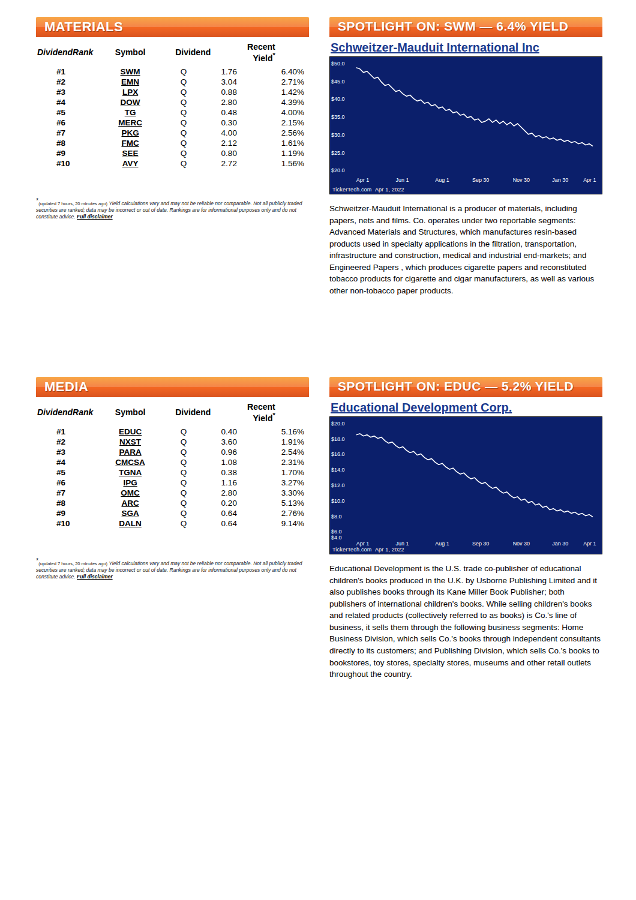MATERIALS
| DividendRank | Symbol | Dividend | Recent Yield * |
| --- | --- | --- | --- |
| #1 | SWM | Q | 1.76 | 6.40% |
| #2 | EMN | Q | 3.04 | 2.71% |
| #3 | LPX | Q | 0.88 | 1.42% |
| #4 | DOW | Q | 2.80 | 4.39% |
| #5 | TG | Q | 0.48 | 4.00% |
| #6 | MERC | Q | 0.30 | 2.15% |
| #7 | PKG | Q | 4.00 | 2.56% |
| #8 | FMC | Q | 2.12 | 1.61% |
| #9 | SEE | Q | 0.80 | 1.19% |
| #10 | AVY | Q | 2.72 | 1.56% |
*(updated 7 hours, 20 minutes ago) Yield calculations vary and may not be reliable nor comparable. Not all publicly traded securities are ranked; data may be incorrect or out of date. Rankings are for informational purposes only and do not constitute advice. Full disclaimer
SPOTLIGHT ON: SWM — 6.4% YIELD
Schweitzer-Mauduit International Inc
$50.0 $45.0 $40.0 $35.0 $30.0 $25.0 $20.0 Apr 1 Jun 1 Aug 1 Sep 30 Nov 30 Jan 30 Apr 1
TickerTech.com Apr 1, 2022
Schweitzer-Mauduit International is a producer of materials, including papers, nets and films. Co. operates under two reportable segments: Advanced Materials and Structures, which manufactures resin-based products used in specialty applications in the filtration, transportation, infrastructure and construction, medical and industrial end-markets; and Engineered Papers , which produces cigarette papers and reconstituted tobacco products for cigarette and cigar manufacturers, as well as various other non-tobacco paper products.
MEDIA
| DividendRank | Symbol | Dividend | Recent Yield * |
| --- | --- | --- | --- |
| #1 | EDUC | Q | 0.40 | 5.16% |
| #2 | NXST | Q | 3.60 | 1.91% |
| #3 | PARA | Q | 0.96 | 2.54% |
| #4 | CMCSA | Q | 1.08 | 2.31% |
| #5 | TGNA | Q | 0.38 | 1.70% |
| #6 | IPG | Q | 1.16 | 3.27% |
| #7 | OMC | Q | 2.80 | 3.30% |
| #8 | ARC | Q | 0.20 | 5.13% |
| #9 | SGA | Q | 0.64 | 2.76% |
| #10 | DALN | Q | 0.64 | 9.14% |
*(updated 7 hours, 20 minutes ago) Yield calculations vary and may not be reliable nor comparable. Not all publicly traded securities are ranked; data may be incorrect or out of date. Rankings are for informational purposes only and do not constitute advice. Full disclaimer
SPOTLIGHT ON: EDUC — 5.2% YIELD
Educational Development Corp.
$20.0 $18.0 $16.0 $14.0 $12.0 $10.0 $8.0 $6.0 $4.0 Apr 1 Jun 1 Aug 1 Sep 30 Nov 30 Jan 30 Apr 1
TickerTech.com Apr 1, 2022
Educational Development is the U.S. trade co-publisher of educational children's books produced in the U.K. by Usborne Publishing Limited and it also publishes books through its Kane Miller Book Publisher; both publishers of international children's books. While selling children's books and related products (collectively referred to as books) is Co.'s line of business, it sells them through the following business segments: Home Business Division, which sells Co.'s books through independent consultants directly to its customers; and Publishing Division, which sells Co.'s books to bookstores, toy stores, specialty stores, museums and other retail outlets throughout the country.